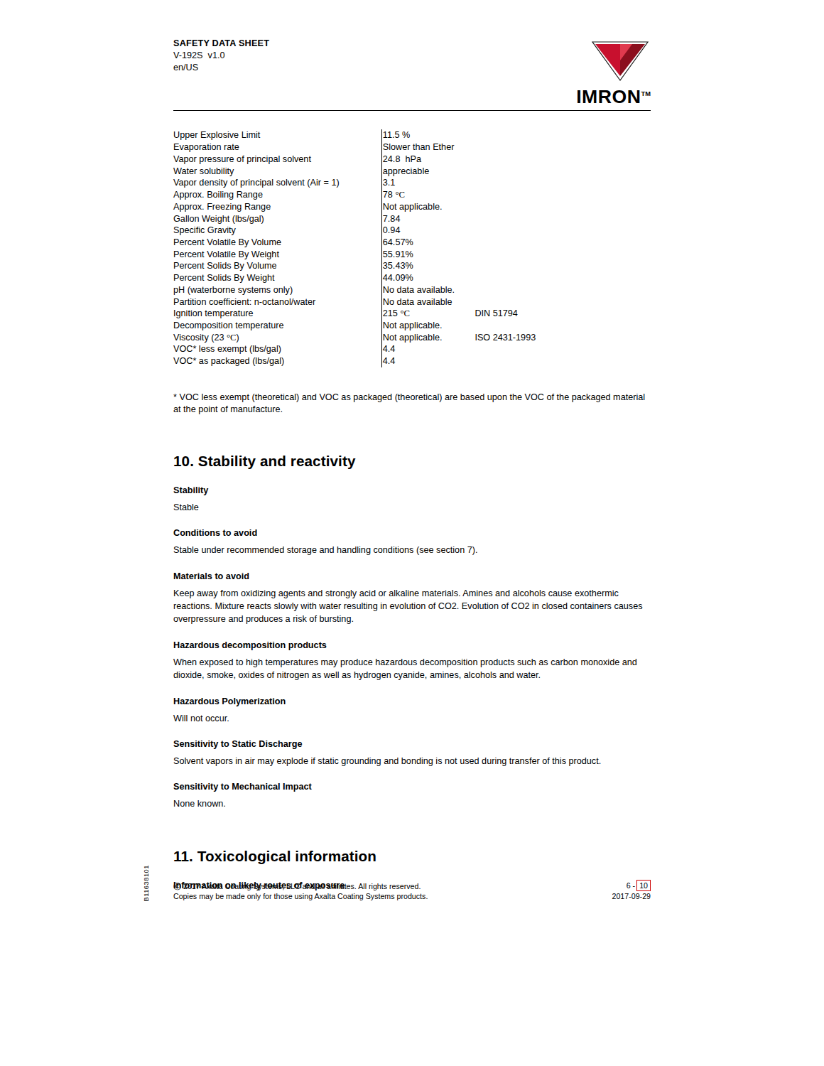SAFETY DATA SHEET
V-192S v1.0
en/US
IMRONTM
| Upper Explosive Limit | | 11.5 % | |
| Evaporation rate | | Slower than Ether | |
| Vapor pressure of principal solvent | | 24.8 hPa | |
| Water solubility | | appreciable | |
| Vapor density of principal solvent (Air = 1) | | 3.1 | |
| Approx. Boiling Range | | 78 °C | |
| Approx. Freezing Range | | Not applicable. | |
| Gallon Weight (lbs/gal) | | 7.84 | |
| Specific Gravity | | 0.94 | |
| Percent Volatile By Volume | | 64.57% | |
| Percent Volatile By Weight | | 55.91% | |
| Percent Solids By Volume | | 35.43% | |
| Percent Solids By Weight | | 44.09% | |
| pH (waterborne systems only) | | No data available. | |
| Partition coefficient: n-octanol/water | | No data available | |
| Ignition temperature | | 215 °C | DIN 51794 |
| Decomposition temperature | | Not applicable. | |
| Viscosity (23 °C ) | | Not applicable. | ISO 2431-1993 |
| VOC* less exempt (lbs/gal) | | 4.4 | |
| VOC* as packaged (lbs/gal) | | 4.4 | |
* VOC less exempt (theoretical) and VOC as packaged (theoretical) are based upon the VOC of the packaged material at the point of manufacture.
10. Stability and reactivity
Stability
Stable
Conditions to avoid
Stable under recommended storage and handling conditions (see section 7).
Materials to avoid
Keep away from oxidizing agents and strongly acid or alkaline materials. Amines and alcohols cause exothermic reactions. Mixture reacts slowly with water resulting in evolution of CO2. Evolution of CO2 in closed containers causes overpressure and produces a risk of bursting.
Hazardous decomposition products
When exposed to high temperatures may produce hazardous decomposition products such as carbon monoxide and dioxide, smoke, oxides of nitrogen as well as hydrogen cyanide, amines, alcohols and water.
Hazardous Polymerization
Will not occur.
Sensitivity to Static Discharge
Solvent vapors in air may explode if static grounding and bonding is not used during transfer of this product.
Sensitivity to Mechanical Impact
None known.
11. Toxicological information
Information on likely routes of exposure
Ⓒ 2017 Axalta Coating Systems, LLC and all affiliates. All rights reserved.
Copies may be made only for those using Axalta Coating Systems products.
6 -10
2017-09-29
B11638101